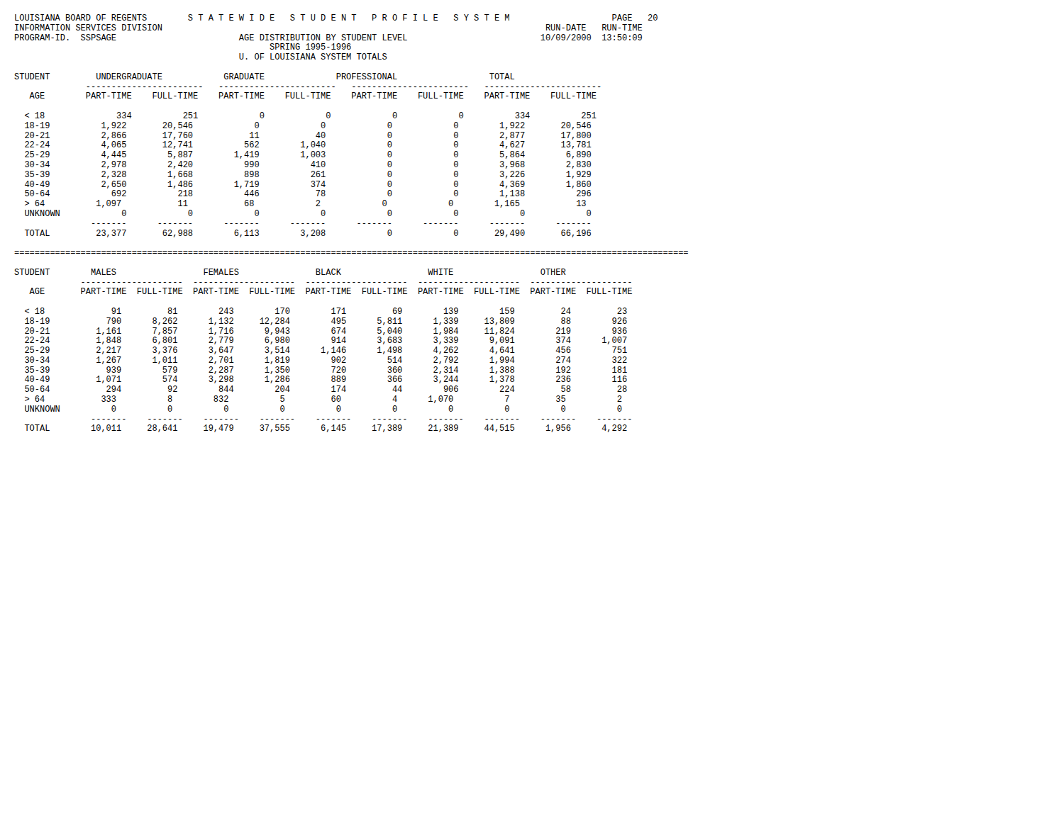LOUISIANA BOARD OF REGENTS        S T A T E W I D E   S T U D E N T   P R O F I L E   S Y S T E M                    PAGE   20
INFORMATION SERVICES DIVISION                                                                           RUN-DATE   RUN-TIME
PROGRAM-ID.  SSPSAGE                        AGE DISTRIBUTION BY STUDENT LEVEL                          10/09/2000  13:50:09
                                                  SPRING 1995-1996
                                            U. OF LOUISIANA SYSTEM TOTALS

STUDENT         UNDERGRADUATE            GRADUATE              PROFESSIONAL                  TOTAL
              -----------------------   -----------------------   -----------------------   -----------------------
   AGE        PART-TIME    FULL-TIME    PART-TIME    FULL-TIME    PART-TIME    FULL-TIME    PART-TIME    FULL-TIME

  < 18              334          251            0            0            0            0          334          251
  18-19          1,922       20,546            0            0            0            0        1,922       20,546
  20-21          2,866       17,760           11           40            0            0        2,877       17,800
  22-24          4,065       12,741          562        1,040            0            0        4,627       13,781
  25-29          4,445        5,887        1,419        1,003            0            0        5,864        6,890
  30-34          2,978        2,420          990          410            0            0        3,968        2,830
  35-39          2,328        1,668          898          261            0            0        3,226        1,929
  40-49          2,650        1,486        1,719          374            0            0        4,369        1,860
  50-64            692          218          446           78            0            0        1,138          296
  > 64          1,097           11           68            2            0            0        1,165           13
  UNKNOWN            0            0            0            0            0            0            0            0
               -------      -------      -------      -------      -------      -------      -------      -------
  TOTAL         23,377       62,988        6,113        3,208            0            0       29,490       66,196

====================================================================================================================================

STUDENT        MALES                 FEMALES               BLACK                 WHITE                 OTHER
             --------------------  --------------------  --------------------  --------------------  --------------------
   AGE       PART-TIME  FULL-TIME  PART-TIME  FULL-TIME  PART-TIME  FULL-TIME  PART-TIME  FULL-TIME  PART-TIME  FULL-TIME

  < 18             91         81        243        170        171         69        139        159         24         23
  18-19           790      8,262      1,132     12,284        495      5,811      1,339     13,809         88        926
  20-21         1,161      7,857      1,716      9,943        674      5,040      1,984     11,824        219        936
  22-24         1,848      6,801      2,779      6,980        914      3,683      3,339      9,091        374      1,007
  25-29         2,217      3,376      3,647      3,514      1,146      1,498      4,262      4,641        456        751
  30-34         1,267      1,011      2,701      1,819        902        514      2,792      1,994        274        322
  35-39           939        579      2,287      1,350        720        360      2,314      1,388        192        181
  40-49         1,071        574      3,298      1,286        889        366      3,244      1,378        236        116
  50-64           294         92        844        204        174         44        906        224         58         28
  > 64           333          8        832          5         60          4      1,070          7         35          2
  UNKNOWN          0          0          0          0          0          0          0          0          0          0
               -------    -------    -------    -------    -------    -------    -------    -------    -------    -------
  TOTAL        10,011     28,641     19,479     37,555      6,145     17,389     21,389     44,515      1,956      4,292